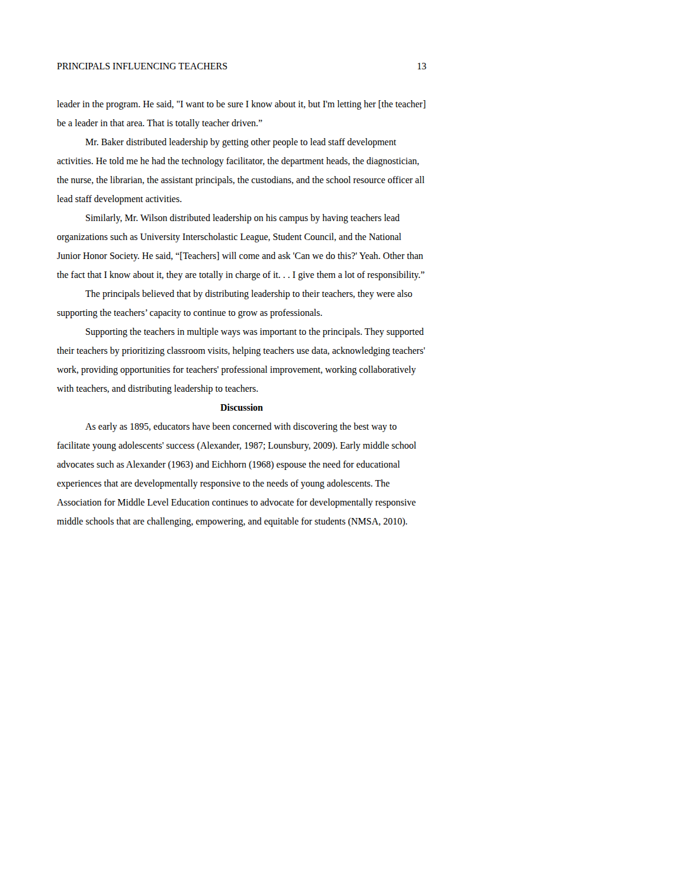Principals Influencing Teachers 13
leader in the program. He said, "I want to be sure I know about it, but I'm letting her [the teacher] be a leader in that area. That is totally teacher driven.”
Mr. Baker distributed leadership by getting other people to lead staff development activities. He told me he had the technology facilitator, the department heads, the diagnostician, the nurse, the librarian, the assistant principals, the custodians, and the school resource officer all lead staff development activities.
Similarly, Mr. Wilson distributed leadership on his campus by having teachers lead organizations such as University Interscholastic League, Student Council, and the National Junior Honor Society. He said, “[Teachers] will come and ask 'Can we do this?' Yeah. Other than the fact that I know about it, they are totally in charge of it. . . I give them a lot of responsibility.”
The principals believed that by distributing leadership to their teachers, they were also supporting the teachers’ capacity to continue to grow as professionals.
Supporting the teachers in multiple ways was important to the principals. They supported their teachers by prioritizing classroom visits, helping teachers use data, acknowledging teachers' work, providing opportunities for teachers' professional improvement, working collaboratively with teachers, and distributing leadership to teachers.
Discussion
As early as 1895, educators have been concerned with discovering the best way to facilitate young adolescents' success (Alexander, 1987; Lounsbury, 2009). Early middle school advocates such as Alexander (1963) and Eichhorn (1968) espouse the need for educational experiences that are developmentally responsive to the needs of young adolescents. The Association for Middle Level Education continues to advocate for developmentally responsive middle schools that are challenging, empowering, and equitable for students (NMSA, 2010).